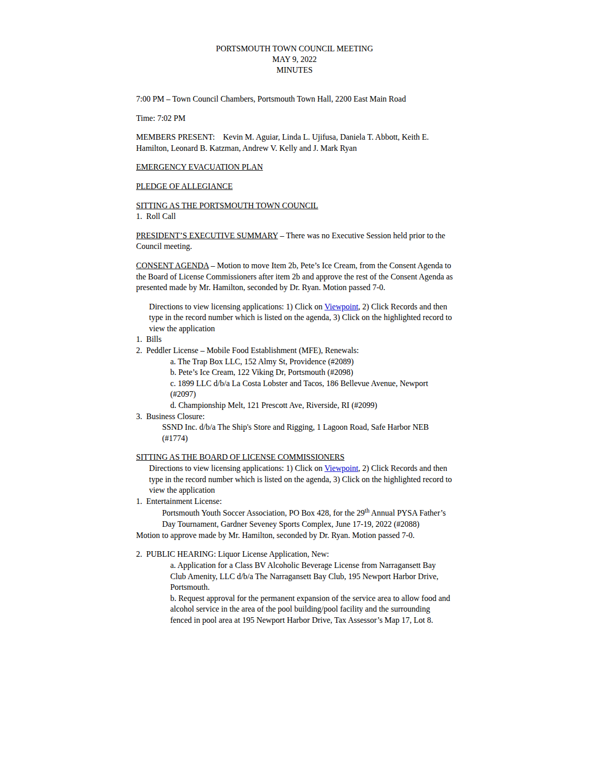PORTSMOUTH TOWN COUNCIL MEETING
MAY 9, 2022
MINUTES
7:00 PM – Town Council Chambers, Portsmouth Town Hall, 2200 East Main Road
Time: 7:02 PM
MEMBERS PRESENT: Kevin M. Aguiar, Linda L. Ujifusa, Daniela T. Abbott, Keith E. Hamilton, Leonard B. Katzman, Andrew V. Kelly and J. Mark Ryan
EMERGENCY EVACUATION PLAN
PLEDGE OF ALLEGIANCE
SITTING AS THE PORTSMOUTH TOWN COUNCIL
1. Roll Call
PRESIDENT’S EXECUTIVE SUMMARY – There was no Executive Session held prior to the Council meeting.
CONSENT AGENDA – Motion to move Item 2b, Pete’s Ice Cream, from the Consent Agenda to the Board of License Commissioners after item 2b and approve the rest of the Consent Agenda as presented made by Mr. Hamilton, seconded by Dr. Ryan. Motion passed 7-0.
Directions to view licensing applications: 1) Click on Viewpoint, 2) Click Records and then type in the record number which is listed on the agenda, 3) Click on the highlighted record to view the application
1. Bills
2. Peddler License – Mobile Food Establishment (MFE), Renewals:
a. The Trap Box LLC, 152 Almy St, Providence (#2089)
b. Pete’s Ice Cream, 122 Viking Dr, Portsmouth (#2098)
c. 1899 LLC d/b/a La Costa Lobster and Tacos, 186 Bellevue Avenue, Newport (#2097)
d. Championship Melt, 121 Prescott Ave, Riverside, RI (#2099)
3. Business Closure:
SSND Inc. d/b/a The Ship's Store and Rigging, 1 Lagoon Road, Safe Harbor NEB (#1774)
SITTING AS THE BOARD OF LICENSE COMMISSIONERS
Directions to view licensing applications: 1) Click on Viewpoint, 2) Click Records and then type in the record number which is listed on the agenda, 3) Click on the highlighted record to view the application
1. Entertainment License:
Portsmouth Youth Soccer Association, PO Box 428, for the 29th Annual PYSA Father’s Day Tournament, Gardner Seveney Sports Complex, June 17-19, 2022 (#2088)
Motion to approve made by Mr. Hamilton, seconded by Dr. Ryan. Motion passed 7-0.
2. PUBLIC HEARING: Liquor License Application, New:
a. Application for a Class BV Alcoholic Beverage License from Narragansett Bay Club Amenity, LLC d/b/a The Narragansett Bay Club, 195 Newport Harbor Drive, Portsmouth.
b. Request approval for the permanent expansion of the service area to allow food and alcohol service in the area of the pool building/pool facility and the surrounding fenced in pool area at 195 Newport Harbor Drive, Tax Assessor’s Map 17, Lot 8.